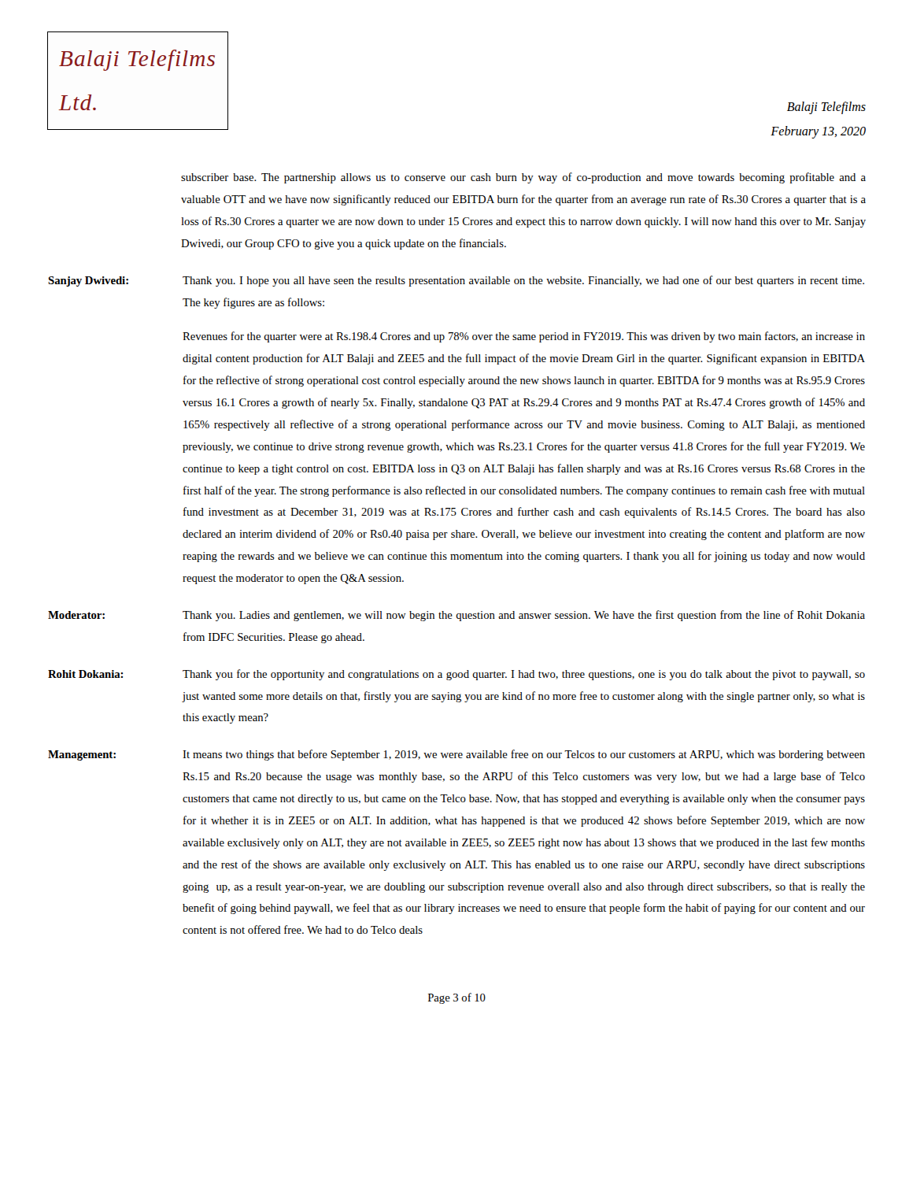Balaji Telefilms Ltd.
Balaji Telefilms
February 13, 2020
subscriber base. The partnership allows us to conserve our cash burn by way of co-production and move towards becoming profitable and a valuable OTT and we have now significantly reduced our EBITDA burn for the quarter from an average run rate of Rs.30 Crores a quarter that is a loss of Rs.30 Crores a quarter we are now down to under 15 Crores and expect this to narrow down quickly. I will now hand this over to Mr. Sanjay Dwivedi, our Group CFO to give you a quick update on the financials.
| Sanjay Dwivedi: | Thank you. I hope you all have seen the results presentation available on the website. Financially, we had one of our best quarters in recent time. The key figures are as follows: Revenues for the quarter were at Rs.198.4 Crores and up 78% over the same period in FY2019. This was driven by two main factors, an increase in digital content production for ALT Balaji and ZEE5 and the full impact of the movie Dream Girl in the quarter. Significant expansion in EBITDA for the reflective of strong operational cost control especially around the new shows launch in quarter. EBITDA for 9 months was at Rs.95.9 Crores versus 16.1 Crores a growth of nearly 5x. Finally, standalone Q3 PAT at Rs.29.4 Crores and 9 months PAT at Rs.47.4 Crores growth of 145% and 165% respectively all reflective of a strong operational performance across our TV and movie business. Coming to ALT Balaji, as mentioned previously, we continue to drive strong revenue growth, which was Rs.23.1 Crores for the quarter versus 41.8 Crores for the full year FY2019. We continue to keep a tight control on cost. EBITDA loss in Q3 on ALT Balaji has fallen sharply and was at Rs.16 Crores versus Rs.68 Crores in the first half of the year. The strong performance is also reflected in our consolidated numbers. The company continues to remain cash free with mutual fund investment as at December 31, 2019 was at Rs.175 Crores and further cash and cash equivalents of Rs.14.5 Crores. The board has also declared an interim dividend of 20% or Rs0.40 paisa per share. Overall, we believe our investment into creating the content and platform are now reaping the rewards and we believe we can continue this momentum into the coming quarters. I thank you all for joining us today and now would request the moderator to open the Q&A session. |
| Moderator: | Thank you. Ladies and gentlemen, we will now begin the question and answer session. We have the first question from the line of Rohit Dokania from IDFC Securities. Please go ahead. |
| Rohit Dokania: | Thank you for the opportunity and congratulations on a good quarter. I had two, three questions, one is you do talk about the pivot to paywall, so just wanted some more details on that, firstly you are saying you are kind of no more free to customer along with the single partner only, so what is this exactly mean? |
| Management: | It means two things that before September 1, 2019, we were available free on our Telcos to our customers at ARPU, which was bordering between Rs.15 and Rs.20 because the usage was monthly base, so the ARPU of this Telco customers was very low, but we had a large base of Telco customers that came not directly to us, but came on the Telco base. Now, that has stopped and everything is available only when the consumer pays for it whether it is in ZEE5 or on ALT. In addition, what has happened is that we produced 42 shows before September 2019, which are now available exclusively only on ALT, they are not available in ZEE5, so ZEE5 right now has about 13 shows that we produced in the last few months and the rest of the shows are available only exclusively on ALT. This has enabled us to one raise our ARPU, secondly have direct subscriptions going up, as a result year-on-year, we are doubling our subscription revenue overall also and also through direct subscribers, so that is really the benefit of going behind paywall, we feel that as our library increases we need to ensure that people form the habit of paying for our content and our content is not offered free. We had to do Telco deals |
Page 3 of 10